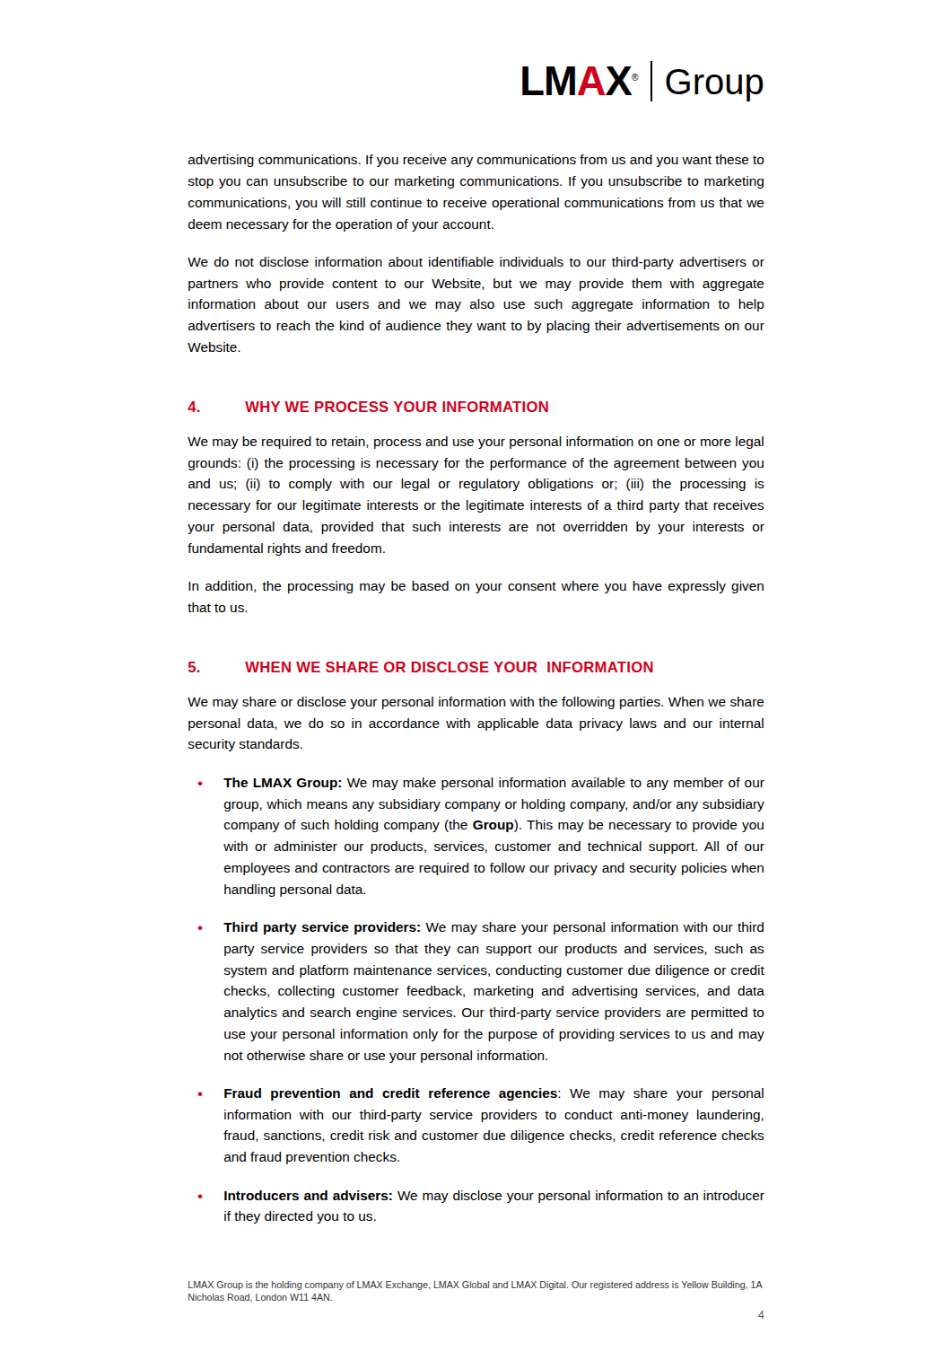LMAX® Group
advertising communications. If you receive any communications from us and you want these to stop you can unsubscribe to our marketing communications. If you unsubscribe to marketing communications, you will still continue to receive operational communications from us that we deem necessary for the operation of your account.
We do not disclose information about identifiable individuals to our third-party advertisers or partners who provide content to our Website, but we may provide them with aggregate information about our users and we may also use such aggregate information to help advertisers to reach the kind of audience they want to by placing their advertisements on our Website.
4. WHY WE PROCESS YOUR INFORMATION
We may be required to retain, process and use your personal information on one or more legal grounds: (i) the processing is necessary for the performance of the agreement between you and us; (ii) to comply with our legal or regulatory obligations or; (iii) the processing is necessary for our legitimate interests or the legitimate interests of a third party that receives your personal data, provided that such interests are not overridden by your interests or fundamental rights and freedom.
In addition, the processing may be based on your consent where you have expressly given that to us.
5. WHEN WE SHARE OR DISCLOSE YOUR INFORMATION
We may share or disclose your personal information with the following parties. When we share personal data, we do so in accordance with applicable data privacy laws and our internal security standards.
The LMAX Group: We may make personal information available to any member of our group, which means any subsidiary company or holding company, and/or any subsidiary company of such holding company (the Group). This may be necessary to provide you with or administer our products, services, customer and technical support. All of our employees and contractors are required to follow our privacy and security policies when handling personal data.
Third party service providers: We may share your personal information with our third party service providers so that they can support our products and services, such as system and platform maintenance services, conducting customer due diligence or credit checks, collecting customer feedback, marketing and advertising services, and data analytics and search engine services. Our third-party service providers are permitted to use your personal information only for the purpose of providing services to us and may not otherwise share or use your personal information.
Fraud prevention and credit reference agencies: We may share your personal information with our third-party service providers to conduct anti-money laundering, fraud, sanctions, credit risk and customer due diligence checks, credit reference checks and fraud prevention checks.
Introducers and advisers: We may disclose your personal information to an introducer if they directed you to us.
LMAX Group is the holding company of LMAX Exchange, LMAX Global and LMAX Digital. Our registered address is Yellow Building, 1A Nicholas Road, London W11 4AN.
4